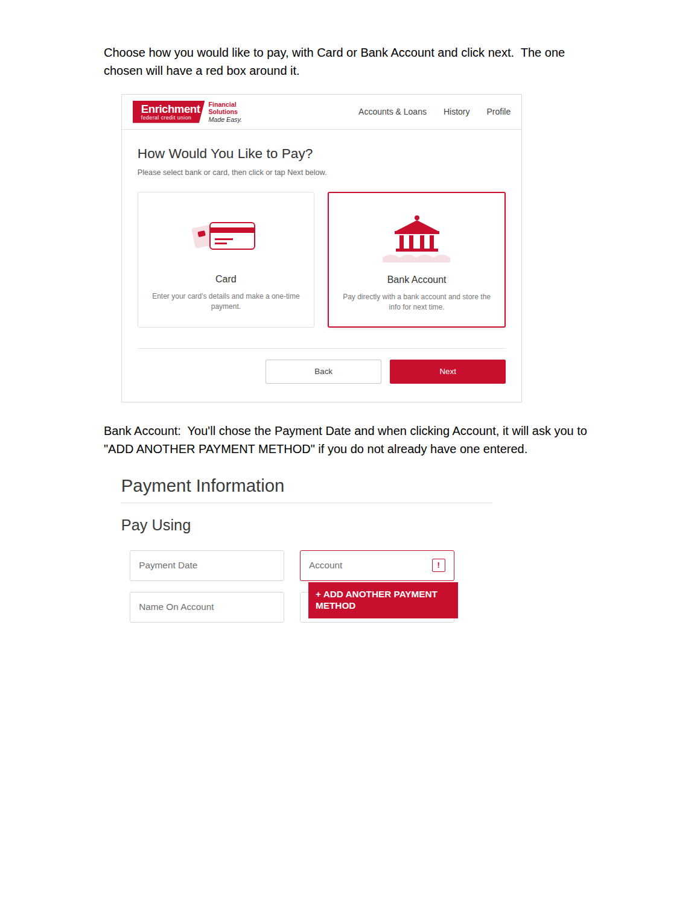Choose how you would like to pay, with Card or Bank Account and click next. The one chosen will have a red box around it.
Enrichment federal credit union
Financial
Solutions
Made Easy.
Accounts & Loans History Profile
How Would You Like to Pay?
Please select bank or card, then click or tap Next below.
Card
Enter your card's details and make a one-time payment.
Bank Account
Pay directly with a bank account and store the info for next time.
Back
Next
Bank Account: You'll chose the Payment Date and when clicking Account, it will ask you to "ADD ANOTHER PAYMENT METHOD" if you do not already have one entered.
Payment Information
Pay Using
Payment Date
Account !
+ ADD ANOTHER PAYMENT METHOD
Name On Account
$ 755.77